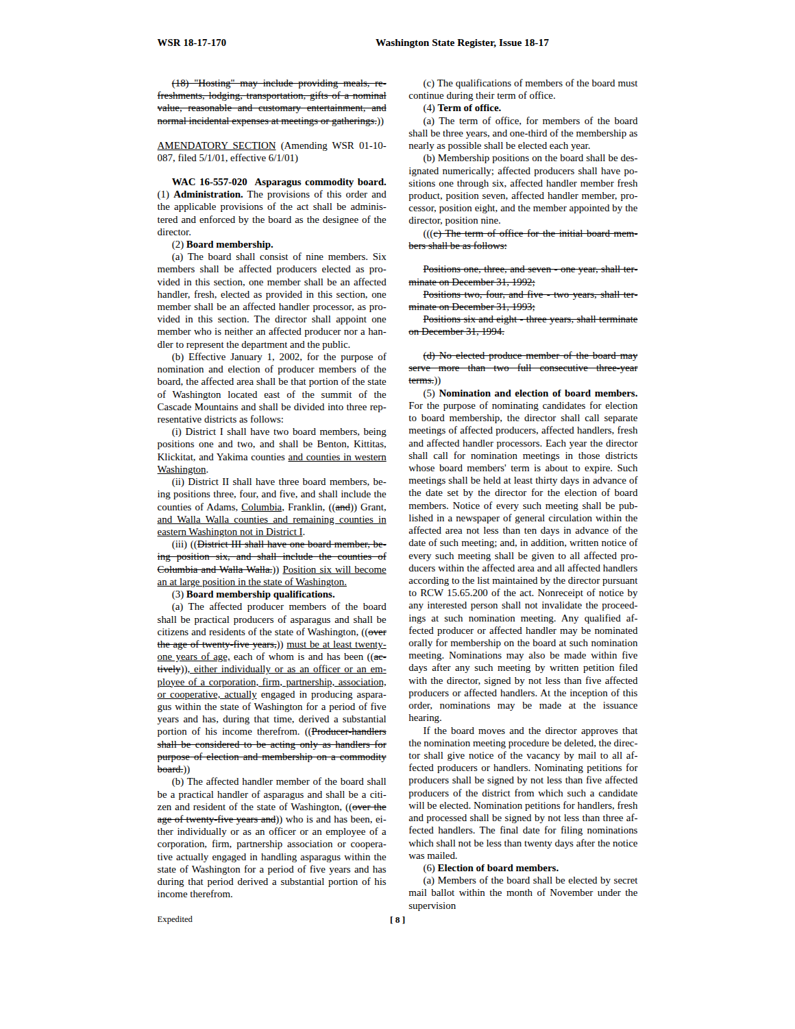WSR 18-17-170
Washington State Register, Issue 18-17
(18) "Hosting" may include providing meals, refreshments, lodging, transportation, gifts of a nominal value, reasonable and customary entertainment, and normal incidental expenses at meetings or gatherings.))
AMENDATORY SECTION (Amending WSR 01-10-087, filed 5/1/01, effective 6/1/01)
WAC 16-557-020 Asparagus commodity board. (1) Administration. The provisions of this order and the applicable provisions of the act shall be administered and enforced by the board as the designee of the director.
(2) Board membership.
(a) The board shall consist of nine members. Six members shall be affected producers elected as provided in this section, one member shall be an affected handler, fresh, elected as provided in this section, one member shall be an affected handler processor, as provided in this section. The director shall appoint one member who is neither an affected producer nor a handler to represent the department and the public.
(b) Effective January 1, 2002, for the purpose of nomination and election of producer members of the board, the affected area shall be that portion of the state of Washington located east of the summit of the Cascade Mountains and shall be divided into three representative districts as follows:
(i) District I shall have two board members, being positions one and two, and shall be Benton, Kittitas, Klickitat, and Yakima counties and counties in western Washington.
(ii) District II shall have three board members, being positions three, four, and five, and shall include the counties of Adams, Columbia, Franklin, ((and)) Grant, and Walla Walla counties and remaining counties in eastern Washington not in District I.
(iii) ((District III shall have one board member, being position six, and shall include the counties of Columbia and Walla Walla.)) Position six will become an at large position in the state of Washington.
(3) Board membership qualifications.
(a) The affected producer members of the board shall be practical producers of asparagus and shall be citizens and residents of the state of Washington, ((over the age of twenty-five years,)) must be at least twenty-one years of age, each of whom is and has been ((actively)), either individually or as an officer or an employee of a corporation, firm, partnership, association, or cooperative, actually engaged in producing asparagus within the state of Washington for a period of five years and has, during that time, derived a substantial portion of his income therefrom. ((Producer-handlers shall be considered to be acting only as handlers for purpose of election and membership on a commodity board.))
(b) The affected handler member of the board shall be a practical handler of asparagus and shall be a citizen and resident of the state of Washington, ((over the age of twenty-five years and)) who is and has been, either individually or as an officer or an employee of a corporation, firm, partnership association or cooperative actually engaged in handling asparagus within the state of Washington for a period of five years and has during that period derived a substantial portion of his income therefrom.
(c) The qualifications of members of the board must continue during their term of office.
(4) Term of office.
(a) The term of office, for members of the board shall be three years, and one-third of the membership as nearly as possible shall be elected each year.
(b) Membership positions on the board shall be designated numerically; affected producers shall have positions one through six, affected handler member fresh product, position seven, affected handler member, processor, position eight, and the member appointed by the director, position nine.
(((c) The term of office for the initial board members shall be as follows:
Positions one, three, and seven - one year, shall terminate on December 31, 1992;
Positions two, four, and five - two years, shall terminate on December 31, 1993;
Positions six and eight - three years, shall terminate on December 31, 1994.
(d) No elected produce member of the board may serve more than two full consecutive three-year terms.))
(5) Nomination and election of board members. For the purpose of nominating candidates for election to board membership, the director shall call separate meetings of affected producers, affected handlers, fresh and affected handler processors. Each year the director shall call for nomination meetings in those districts whose board members' term is about to expire. Such meetings shall be held at least thirty days in advance of the date set by the director for the election of board members. Notice of every such meeting shall be published in a newspaper of general circulation within the affected area not less than ten days in advance of the date of such meeting; and, in addition, written notice of every such meeting shall be given to all affected producers within the affected area and all affected handlers according to the list maintained by the director pursuant to RCW 15.65.200 of the act. Nonreceipt of notice by any interested person shall not invalidate the proceedings at such nomination meeting. Any qualified affected producer or affected handler may be nominated orally for membership on the board at such nomination meeting. Nominations may also be made within five days after any such meeting by written petition filed with the director, signed by not less than five affected producers or affected handlers. At the inception of this order, nominations may be made at the issuance hearing.
If the board moves and the director approves that the nomination meeting procedure be deleted, the director shall give notice of the vacancy by mail to all affected producers or handlers. Nominating petitions for producers shall be signed by not less than five affected producers of the district from which such a candidate will be elected. Nomination petitions for handlers, fresh and processed shall be signed by not less than three affected handlers. The final date for filing nominations which shall not be less than twenty days after the notice was mailed.
(6) Election of board members.
(a) Members of the board shall be elected by secret mail ballot within the month of November under the supervision
Expedited
[ 8 ]